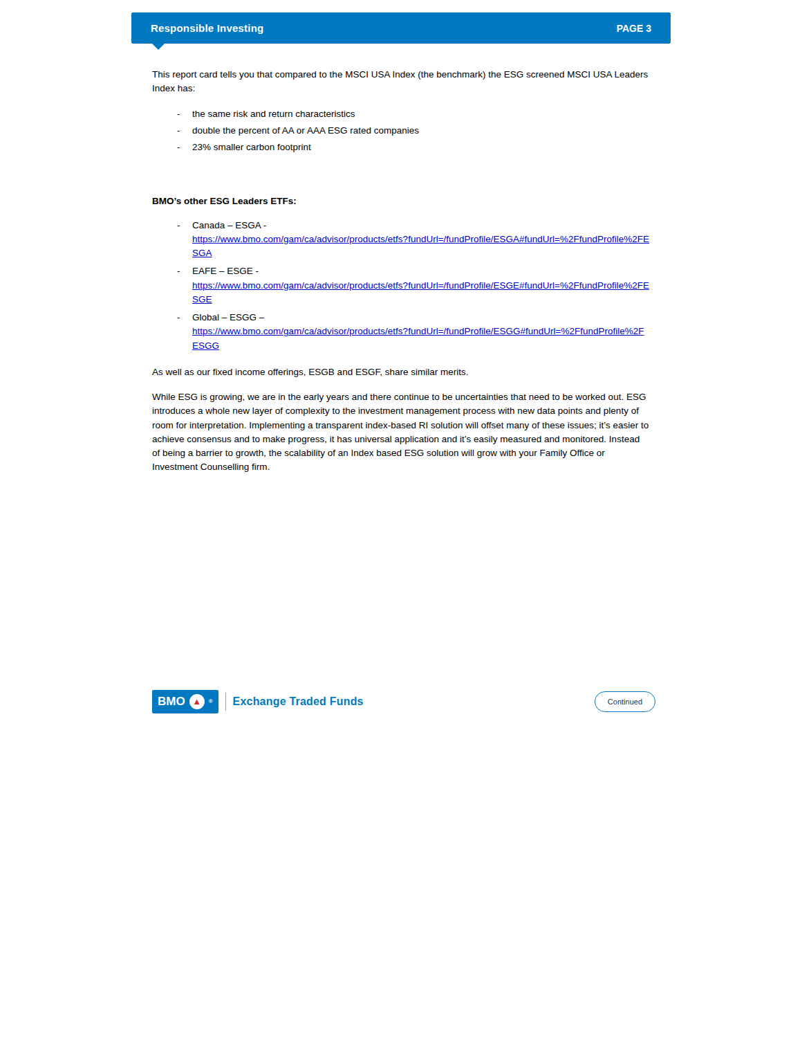Responsible Investing PAGE 3
This report card tells you that compared to the MSCI USA Index (the benchmark) the ESG screened MSCI USA Leaders Index has:
the same risk and return characteristics
double the percent of AA or AAA ESG rated companies
23% smaller carbon footprint
BMO’s other ESG Leaders ETFs:
Canada – ESGA -
https://www.bmo.com/gam/ca/advisor/products/etfs?fundUrl=/fundProfile/ESGA#fundUrl=%2FfundProfile%2FESGA
EAFE – ESGE -
https://www.bmo.com/gam/ca/advisor/products/etfs?fundUrl=/fundProfile/ESGE#fundUrl=%2FfundProfile%2FESGE
Global – ESGG –
https://www.bmo.com/gam/ca/advisor/products/etfs?fundUrl=/fundProfile/ESGG#fundUrl=%2FfundProfile%2FESGG
As well as our fixed income offerings, ESGB and ESGF, share similar merits.
While ESG is growing, we are in the early years and there continue to be uncertainties that need to be worked out. ESG introduces a whole new layer of complexity to the investment management process with new data points and plenty of room for interpretation. Implementing a transparent index-based RI solution will offset many of these issues; it’s easier to achieve consensus and to make progress, it has universal application and it’s easily measured and monitored. Instead of being a barrier to growth, the scalability of an Index based ESG solution will grow with your Family Office or Investment Counselling firm.
BMO ▲® Exchange Traded Funds
Continued